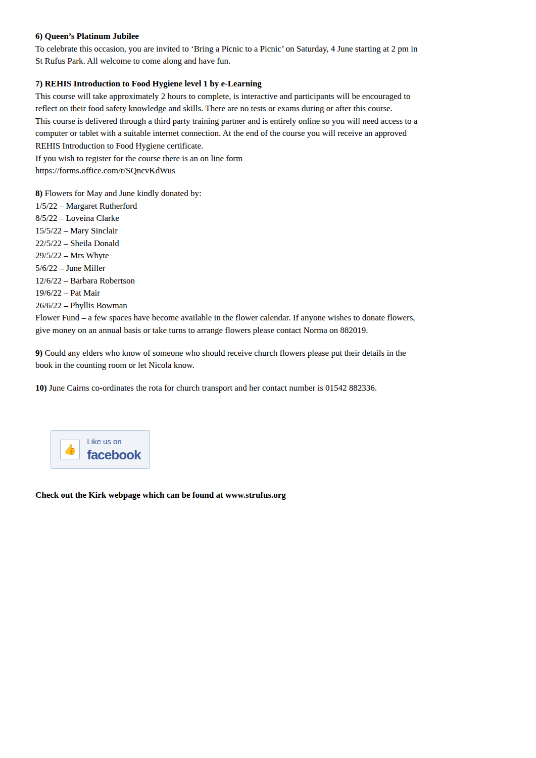6) Queen’s Platinum Jubilee
To celebrate this occasion, you are invited to ‘Bring a Picnic to a Picnic’ on Saturday, 4 June starting at 2 pm in St Rufus Park. All welcome to come along and have fun.
7) REHIS Introduction to Food Hygiene level 1 by e-Learning
This course will take approximately 2 hours to complete, is interactive and participants will be encouraged to reflect on their food safety knowledge and skills. There are no tests or exams during or after this course.
This course is delivered through a third party training partner and is entirely online so you will need access to a computer or tablet with a suitable internet connection. At the end of the course you will receive an approved REHIS Introduction to Food Hygiene certificate.
If you wish to register for the course there is an on line form
https://forms.office.com/r/SQncvKdWus
8) Flowers for May and June kindly donated by:
1/5/22 – Margaret Rutherford
8/5/22 – Loveina Clarke
15/5/22 – Mary Sinclair
22/5/22 – Sheila Donald
29/5/22 – Mrs Whyte
5/6/22 – June Miller
12/6/22 – Barbara Robertson
19/6/22 – Pat Mair
26/6/22 – Phyllis Bowman
Flower Fund – a few spaces have become available in the flower calendar. If anyone wishes to donate flowers, give money on an annual basis or take turns to arrange flowers please contact Norma on 882019.
9) Could any elders who know of someone who should receive church flowers please put their details in the book in the counting room or let Nicola know.
10) June Cairns co-ordinates the rota for church transport and her contact number is 01542 882336.
👍 Like us on
facebook
Check out the Kirk webpage which can be found at www.strufus.org